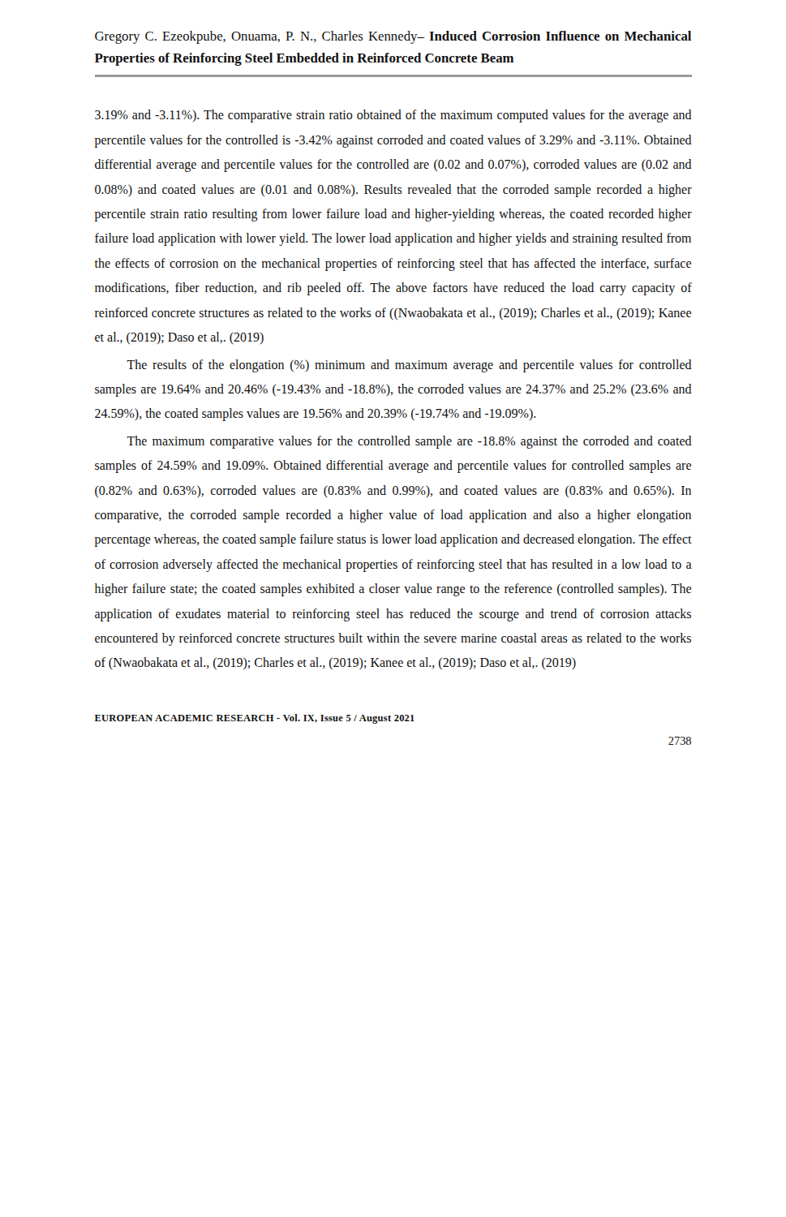Gregory C. Ezeokpube, Onuama, P. N., Charles Kennedy– Induced Corrosion Influence on Mechanical Properties of Reinforcing Steel Embedded in Reinforced Concrete Beam
3.19% and -3.11%). The comparative strain ratio obtained of the maximum computed values for the average and percentile values for the controlled is -3.42% against corroded and coated values of 3.29% and -3.11%. Obtained differential average and percentile values for the controlled are (0.02 and 0.07%), corroded values are (0.02 and 0.08%) and coated values are (0.01 and 0.08%). Results revealed that the corroded sample recorded a higher percentile strain ratio resulting from lower failure load and higher-yielding whereas, the coated recorded higher failure load application with lower yield. The lower load application and higher yields and straining resulted from the effects of corrosion on the mechanical properties of reinforcing steel that has affected the interface, surface modifications, fiber reduction, and rib peeled off. The above factors have reduced the load carry capacity of reinforced concrete structures as related to the works of ((Nwaobakata et al., (2019); Charles et al., (2019); Kanee et al., (2019); Daso et al,. (2019)
The results of the elongation (%) minimum and maximum average and percentile values for controlled samples are 19.64% and 20.46% (-19.43% and -18.8%), the corroded values are 24.37% and 25.2% (23.6% and 24.59%), the coated samples values are 19.56% and 20.39% (-19.74% and -19.09%).
The maximum comparative values for the controlled sample are -18.8% against the corroded and coated samples of 24.59% and 19.09%. Obtained differential average and percentile values for controlled samples are (0.82% and 0.63%), corroded values are (0.83% and 0.99%), and coated values are (0.83% and 0.65%). In comparative, the corroded sample recorded a higher value of load application and also a higher elongation percentage whereas, the coated sample failure status is lower load application and decreased elongation. The effect of corrosion adversely affected the mechanical properties of reinforcing steel that has resulted in a low load to a higher failure state; the coated samples exhibited a closer value range to the reference (controlled samples). The application of exudates material to reinforcing steel has reduced the scourge and trend of corrosion attacks encountered by reinforced concrete structures built within the severe marine coastal areas as related to the works of (Nwaobakata et al., (2019); Charles et al., (2019); Kanee et al., (2019); Daso et al,. (2019)
EUROPEAN ACADEMIC RESEARCH - Vol. IX, Issue 5 / August 2021
2738